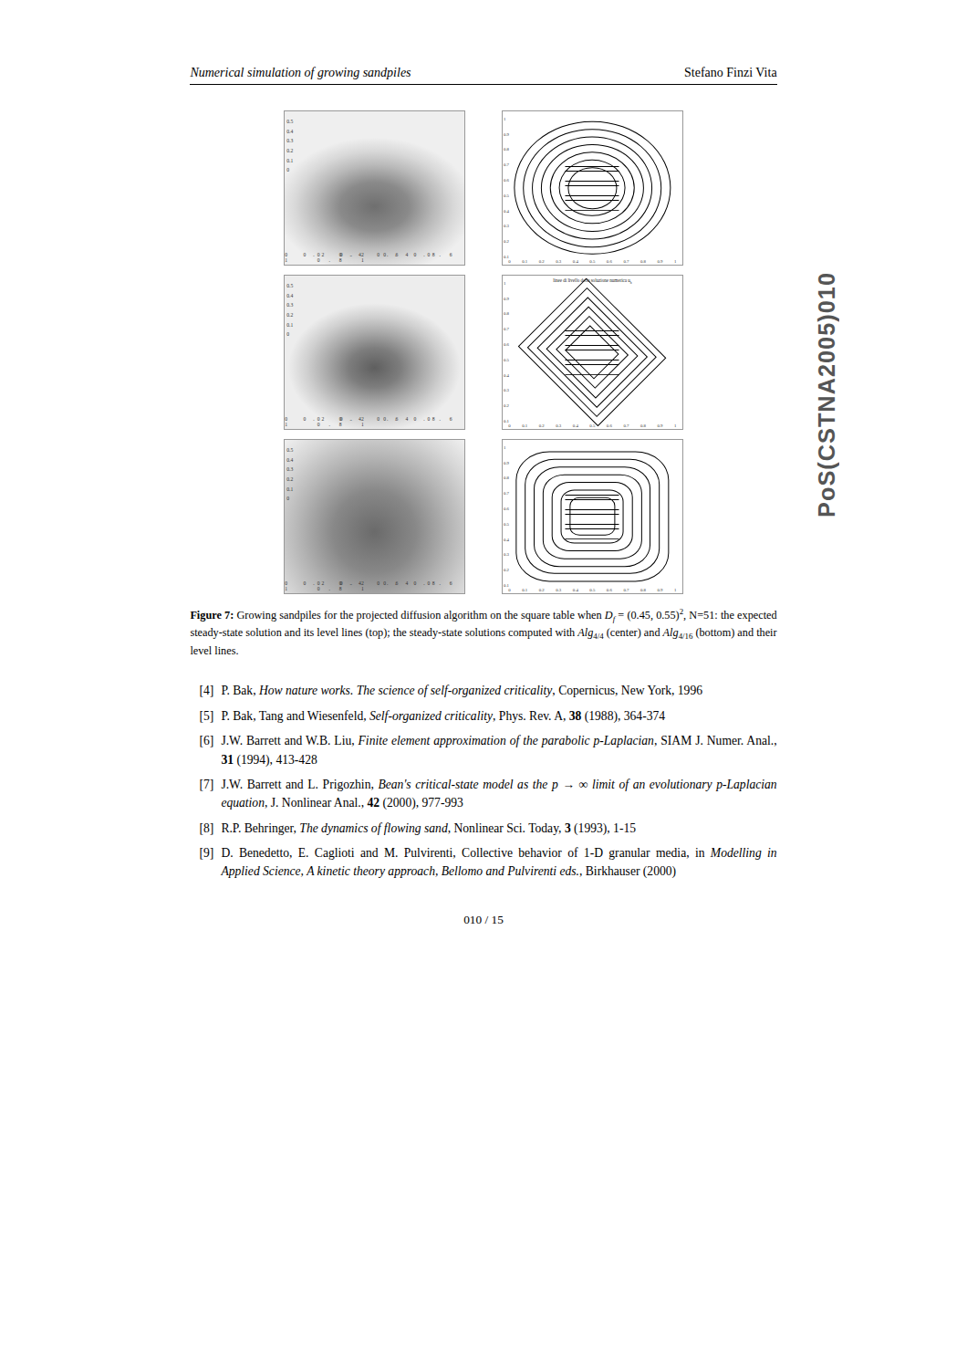Numerical simulation of growing sandpiles
Stefano Finzi Vita
PoS(CSTNA2005)010
0.5
0.4
0.3
0.2
0.1
0
0 0.2 0.4 0.6 0.8 1
0 0.2 0.4 0.6 0.8 1
10.90.80.70.60.50.40.30.20.1
00.10.20.30.40.50.60.70.80.91
0.5
0.4
0.3
0.2
0.1
0
0 0.2 0.4 0.6 0.8 1
0 0.2 0.4 0.6 0.8 1
linee di livello della soluzione numerica uh
10.90.80.70.60.50.40.30.20.1
00.10.20.30.40.50.60.70.80.91
0.5
0.4
0.3
0.2
0.1
0
0 0.2 0.4 0.6 0.8 1
0 0.2 0.4 0.6 0.8 1
10.90.80.70.60.50.40.30.20.1
00.10.20.30.40.50.60.70.80.91
Figure 7: Growing sandpiles for the projected diffusion algorithm on the square table when Df = (0.45, 0.55)2, N=51: the expected steady-state solution and its level lines (top); the steady-state solutions computed with Alg4/4 (center) and Alg4/16 (bottom) and their level lines.
[4] P. Bak, How nature works. The science of self-organized criticality, Copernicus, New York, 1996
[5] P. Bak, Tang and Wiesenfeld, Self-organized criticality, Phys. Rev. A, 38 (1988), 364-374
[6] J.W. Barrett and W.B. Liu, Finite element approximation of the parabolic p-Laplacian, SIAM J. Numer. Anal., 31 (1994), 413-428
[7] J.W. Barrett and L. Prigozhin, Bean's critical-state model as the p → ∞ limit of an evolutionary p-Laplacian equation, J. Nonlinear Anal., 42 (2000), 977-993
[8] R.P. Behringer, The dynamics of flowing sand, Nonlinear Sci. Today, 3 (1993), 1-15
[9] D. Benedetto, E. Caglioti and M. Pulvirenti, Collective behavior of 1-D granular media, in Modelling in Applied Science, A kinetic theory approach, Bellomo and Pulvirenti eds., Birkhauser (2000)
010 / 15